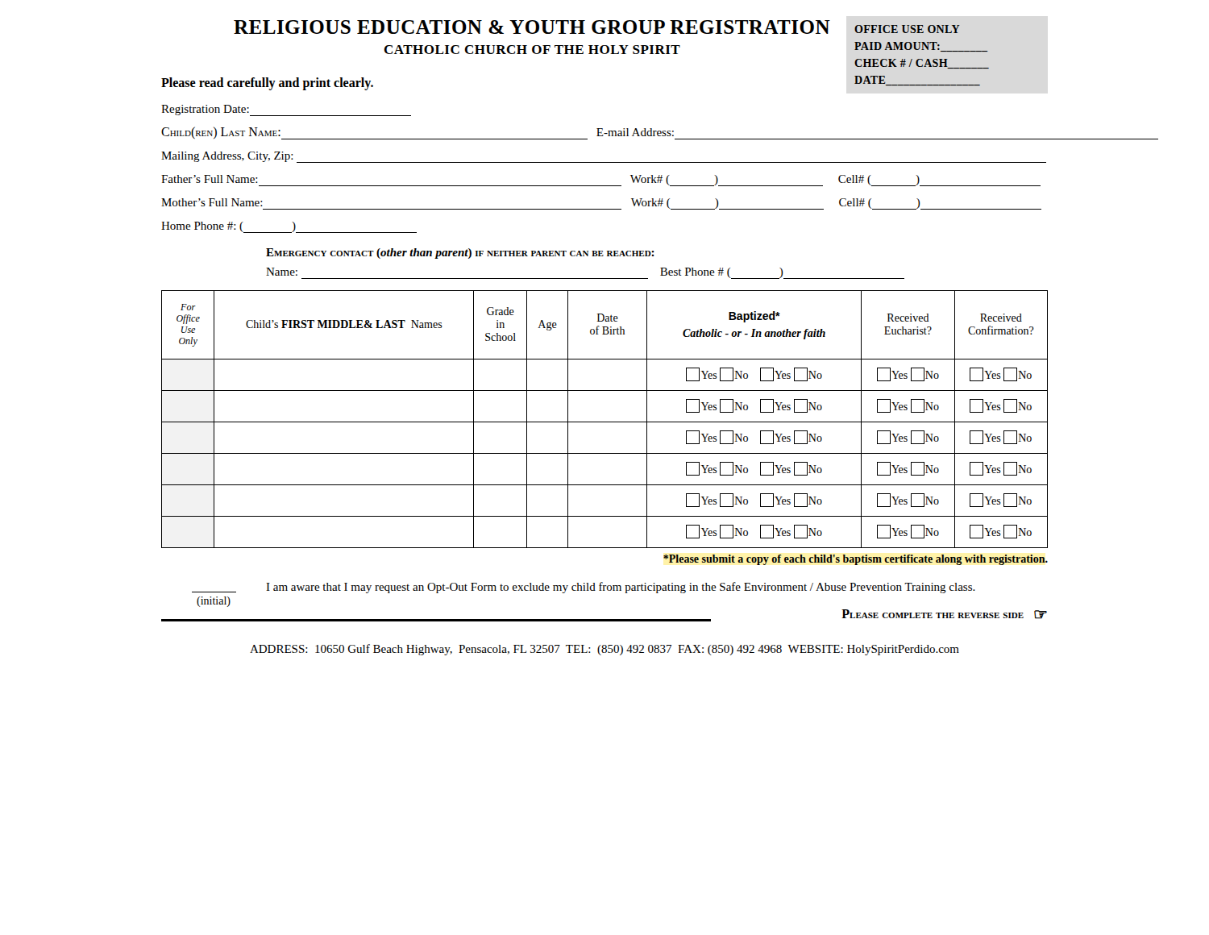OFFICE USE ONLY
PAID AMOUNT:________
CHECK # / CASH_______
DATE________________
RELIGIOUS EDUCATION & YOUTH GROUP REGISTRATION
CATHOLIC CHURCH OF THE HOLY SPIRIT
Please read carefully and print clearly.
Registration Date:
Child(ren) Last Name: E-mail Address:
Mailing Address, City, Zip:
Father’s Full Name: Work# ( ) Cell# ( )
Mother’s Full Name: Work# ( ) Cell# ( )
Home Phone #: ( )
Emergency contact (other than parent) if neither parent can be reached:
Name: Best Phone # ( )
| For Office Use Only | Child’s FIRST MIDDLE& LAST Names | Grade in School | Age | Date of Birth | Baptized* Catholic - or - In another faith | Received Eucharist? | Received Confirmation? |
| --- | --- | --- | --- | --- | --- | --- | --- |
| | | | | | Yes No Yes No | Yes No | Yes No |
| | | | | | Yes No Yes No | Yes No | Yes No |
| | | | | | Yes No Yes No | Yes No | Yes No |
| | | | | | Yes No Yes No | Yes No | Yes No |
| | | | | | Yes No Yes No | Yes No | Yes No |
| | | | | | Yes No Yes No | Yes No | Yes No |
*Please submit a copy of each child's baptism certificate along with registration.
(initial)
I am aware that I may request an Opt-Out Form to exclude my child from participating in the Safe Environment / Abuse Prevention Training class.
Please complete the reverse side ☞
ADDRESS: 10650 Gulf Beach Highway, Pensacola, FL 32507 TEL: (850) 492 0837 FAX: (850) 492 4968 WEBSITE: HolySpiritPerdido.com